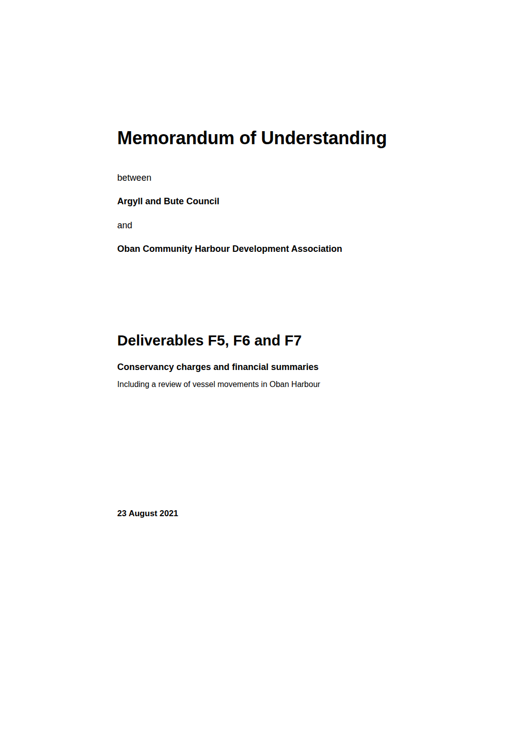Memorandum of Understanding
between
Argyll and Bute Council
and
Oban Community Harbour Development Association
Deliverables F5, F6 and F7
Conservancy charges and financial summaries
Including a review of vessel movements in Oban Harbour
23 August 2021